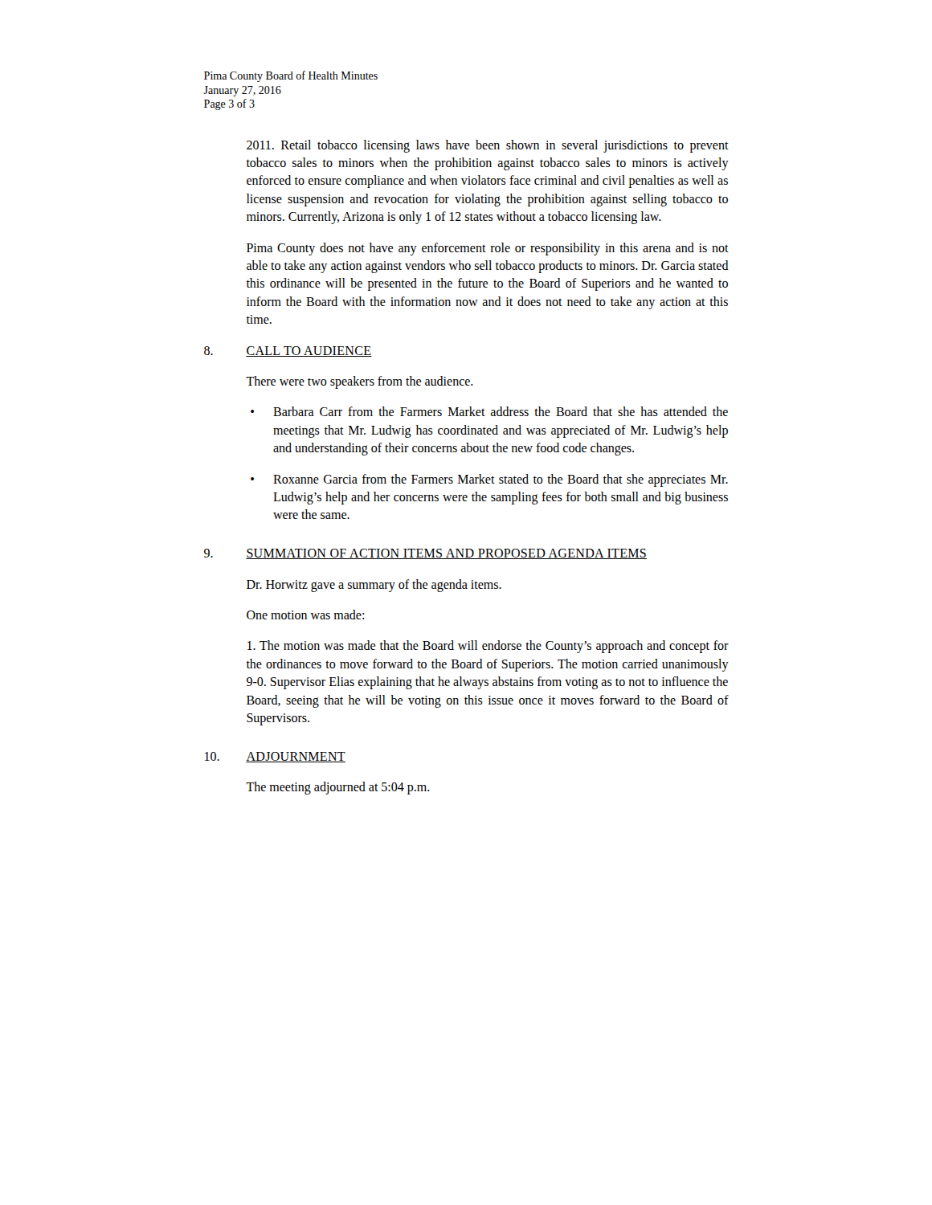Pima County Board of Health Minutes
January 27, 2016
Page 3 of 3
2011. Retail tobacco licensing laws have been shown in several jurisdictions to prevent tobacco sales to minors when the prohibition against tobacco sales to minors is actively enforced to ensure compliance and when violators face criminal and civil penalties as well as license suspension and revocation for violating the prohibition against selling tobacco to minors. Currently, Arizona is only 1 of 12 states without a tobacco licensing law.
Pima County does not have any enforcement role or responsibility in this arena and is not able to take any action against vendors who sell tobacco products to minors. Dr. Garcia stated this ordinance will be presented in the future to the Board of Superiors and he wanted to inform the Board with the information now and it does not need to take any action at this time.
8. CALL TO AUDIENCE
There were two speakers from the audience.
Barbara Carr from the Farmers Market address the Board that she has attended the meetings that Mr. Ludwig has coordinated and was appreciated of Mr. Ludwig’s help and understanding of their concerns about the new food code changes.
Roxanne Garcia from the Farmers Market stated to the Board that she appreciates Mr. Ludwig’s help and her concerns were the sampling fees for both small and big business were the same.
9. SUMMATION OF ACTION ITEMS AND PROPOSED AGENDA ITEMS
Dr. Horwitz gave a summary of the agenda items.
One motion was made:
1. The motion was made that the Board will endorse the County’s approach and concept for the ordinances to move forward to the Board of Superiors. The motion carried unanimously 9-0. Supervisor Elias explaining that he always abstains from voting as to not to influence the Board, seeing that he will be voting on this issue once it moves forward to the Board of Supervisors.
10. ADJOURNMENT
The meeting adjourned at 5:04 p.m.